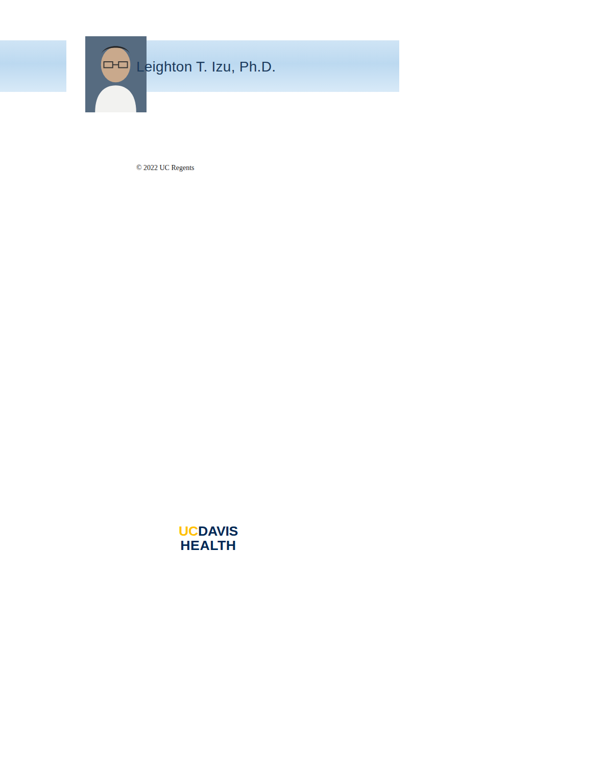Leighton T. Izu, Ph.D.
© 2022 UC Regents
UC DAVIS
HEALTH